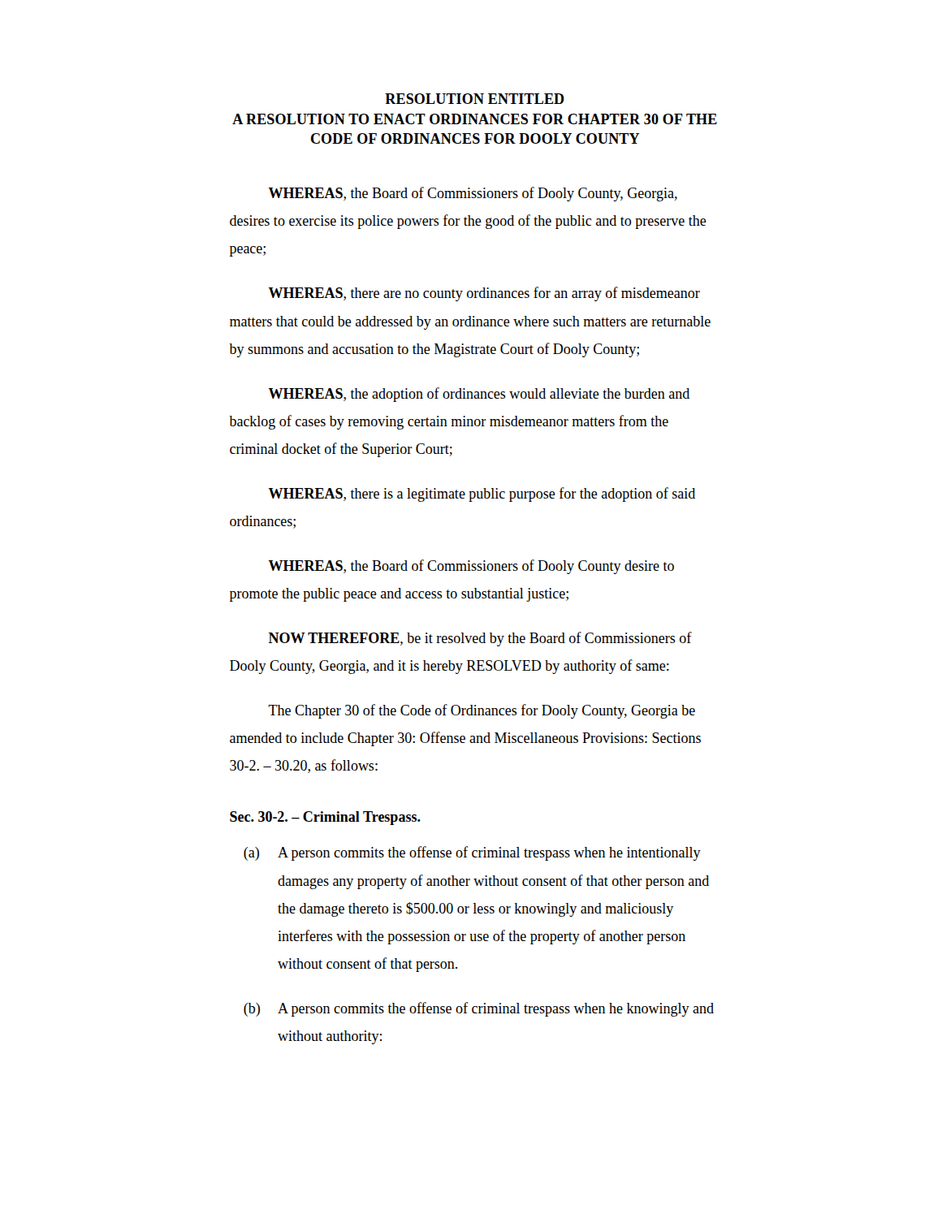Resolution Entitled
A Resolution to Enact Ordinances for Chapter 30 of the Code of Ordinances for Dooly County
WHEREAS, the Board of Commissioners of Dooly County, Georgia, desires to exercise its police powers for the good of the public and to preserve the peace;
WHEREAS, there are no county ordinances for an array of misdemeanor matters that could be addressed by an ordinance where such matters are returnable by summons and accusation to the Magistrate Court of Dooly County;
WHEREAS, the adoption of ordinances would alleviate the burden and backlog of cases by removing certain minor misdemeanor matters from the criminal docket of the Superior Court;
WHEREAS, there is a legitimate public purpose for the adoption of said ordinances;
WHEREAS, the Board of Commissioners of Dooly County desire to promote the public peace and access to substantial justice;
NOW THEREFORE, be it resolved by the Board of Commissioners of Dooly County, Georgia, and it is hereby RESOLVED by authority of same:
The Chapter 30 of the Code of Ordinances for Dooly County, Georgia be amended to include Chapter 30: Offense and Miscellaneous Provisions: Sections 30-2. – 30.20, as follows:
Sec. 30-2. – Criminal Trespass.
(a) A person commits the offense of criminal trespass when he intentionally damages any property of another without consent of that other person and the damage thereto is $500.00 or less or knowingly and maliciously interferes with the possession or use of the property of another person without consent of that person.
(b) A person commits the offense of criminal trespass when he knowingly and without authority: